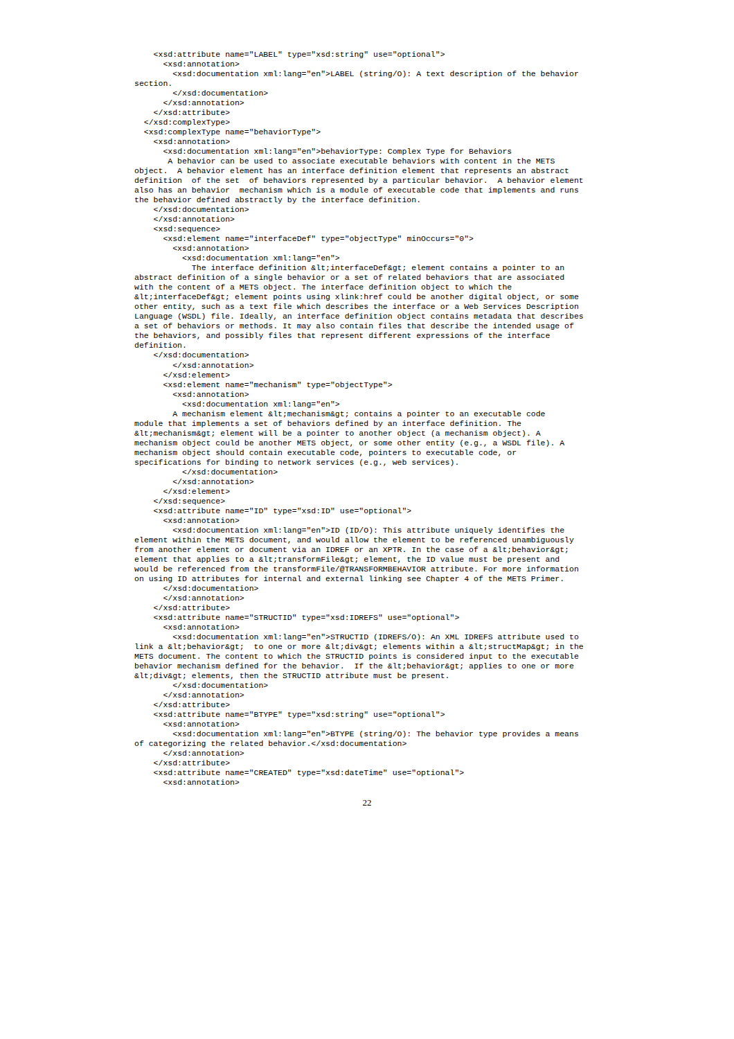<xsd:attribute name="LABEL" type="xsd:string" use="optional">
      <xsd:annotation>
        <xsd:documentation xml:lang="en">LABEL (string/O): A text description of the behavior
section.
        </xsd:documentation>
      </xsd:annotation>
    </xsd:attribute>
  </xsd:complexType>
  <xsd:complexType name="behaviorType">
    <xsd:annotation>
      <xsd:documentation xml:lang="en">behaviorType: Complex Type for Behaviors
       A behavior can be used to associate executable behaviors with content in the METS
object.  A behavior element has an interface definition element that represents an abstract
definition  of the set  of behaviors represented by a particular behavior.  A behavior element
also has an behavior  mechanism which is a module of executable code that implements and runs
the behavior defined abstractly by the interface definition.
    </xsd:documentation>
    </xsd:annotation>
    <xsd:sequence>
      <xsd:element name="interfaceDef" type="objectType" minOccurs="0">
        <xsd:annotation>
          <xsd:documentation xml:lang="en">
            The interface definition &lt;interfaceDef&gt; element contains a pointer to an
abstract definition of a single behavior or a set of related behaviors that are associated
with the content of a METS object. The interface definition object to which the
&lt;interfaceDef&gt; element points using xlink:href could be another digital object, or some
other entity, such as a text file which describes the interface or a Web Services Description
Language (WSDL) file. Ideally, an interface definition object contains metadata that describes
a set of behaviors or methods. It may also contain files that describe the intended usage of
the behaviors, and possibly files that represent different expressions of the interface
definition.
    </xsd:documentation>
        </xsd:annotation>
      </xsd:element>
      <xsd:element name="mechanism" type="objectType">
        <xsd:annotation>
          <xsd:documentation xml:lang="en">
        A mechanism element &lt;mechanism&gt; contains a pointer to an executable code
module that implements a set of behaviors defined by an interface definition. The
&lt;mechanism&gt; element will be a pointer to another object (a mechanism object). A
mechanism object could be another METS object, or some other entity (e.g., a WSDL file). A
mechanism object should contain executable code, pointers to executable code, or
specifications for binding to network services (e.g., web services).
          </xsd:documentation>
        </xsd:annotation>
      </xsd:element>
    </xsd:sequence>
    <xsd:attribute name="ID" type="xsd:ID" use="optional">
      <xsd:annotation>
        <xsd:documentation xml:lang="en">ID (ID/O): This attribute uniquely identifies the
element within the METS document, and would allow the element to be referenced unambiguously
from another element or document via an IDREF or an XPTR. In the case of a &lt;behavior&gt;
element that applies to a &lt;transformFile&gt; element, the ID value must be present and
would be referenced from the transformFile/@TRANSFORMBEHAVIOR attribute. For more information
on using ID attributes for internal and external linking see Chapter 4 of the METS Primer.
      </xsd:documentation>
      </xsd:annotation>
    </xsd:attribute>
    <xsd:attribute name="STRUCTID" type="xsd:IDREFS" use="optional">
      <xsd:annotation>
        <xsd:documentation xml:lang="en">STRUCTID (IDREFS/O): An XML IDREFS attribute used to
link a &lt;behavior&gt;  to one or more &lt;div&gt; elements within a &lt;structMap&gt; in the
METS document. The content to which the STRUCTID points is considered input to the executable
behavior mechanism defined for the behavior.  If the &lt;behavior&gt; applies to one or more
&lt;div&gt; elements, then the STRUCTID attribute must be present.
        </xsd:documentation>
      </xsd:annotation>
    </xsd:attribute>
    <xsd:attribute name="BTYPE" type="xsd:string" use="optional">
      <xsd:annotation>
        <xsd:documentation xml:lang="en">BTYPE (string/O): The behavior type provides a means
of categorizing the related behavior.</xsd:documentation>
      </xsd:annotation>
    </xsd:attribute>
    <xsd:attribute name="CREATED" type="xsd:dateTime" use="optional">
      <xsd:annotation>
22